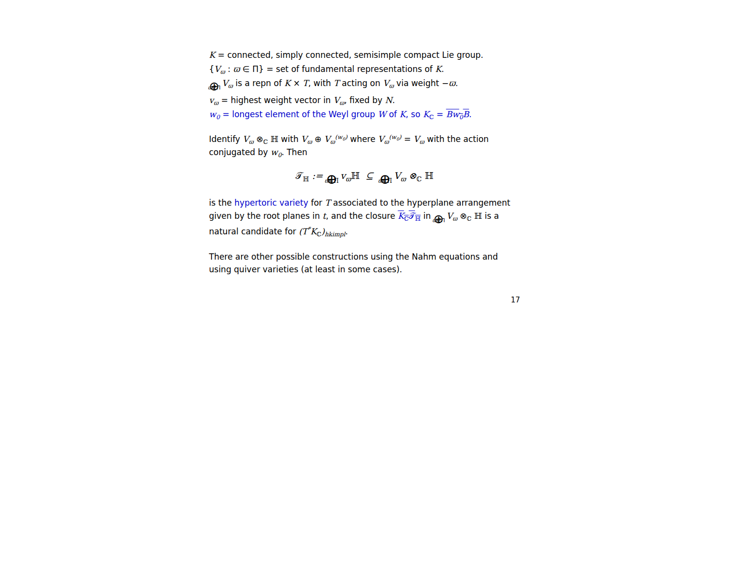K = connected, simply connected, semisimple compact Lie group.
{Vϖ : ϖ ∈ Π} = set of fundamental representations of K.
⊕ϖ∈Π Vϖ is a repn of K × T, with T acting on Vϖ via weight −ϖ.
vϖ = highest weight vector in Vϖ, fixed by N.
w0 = longest element of the Weyl group W of K, so Kℂ = Bw0B.
Identify Vϖ ⊗ℂ ℍ with Vϖ ⊕ Vϖ(w0) where Vϖ(w0) = Vϖ with the action conjugated by w0. Then
𝒯ℍ := ⊕ϖ∈Π vϖ ℍ ⊆ ⊕ϖ∈Π Vϖ ⊗ℂ ℍ
is the hypertoric variety for T associated to the hyperplane arrangement given by the root planes in t, and the closure Kℂ 𝒯ℍ in ⊕ϖ∈Π Vϖ ⊗ℂ ℍ is a natural candidate for (T*Kℂ)hkimpl.
There are other possible constructions using the Nahm equations and using quiver varieties (at least in some cases).
17